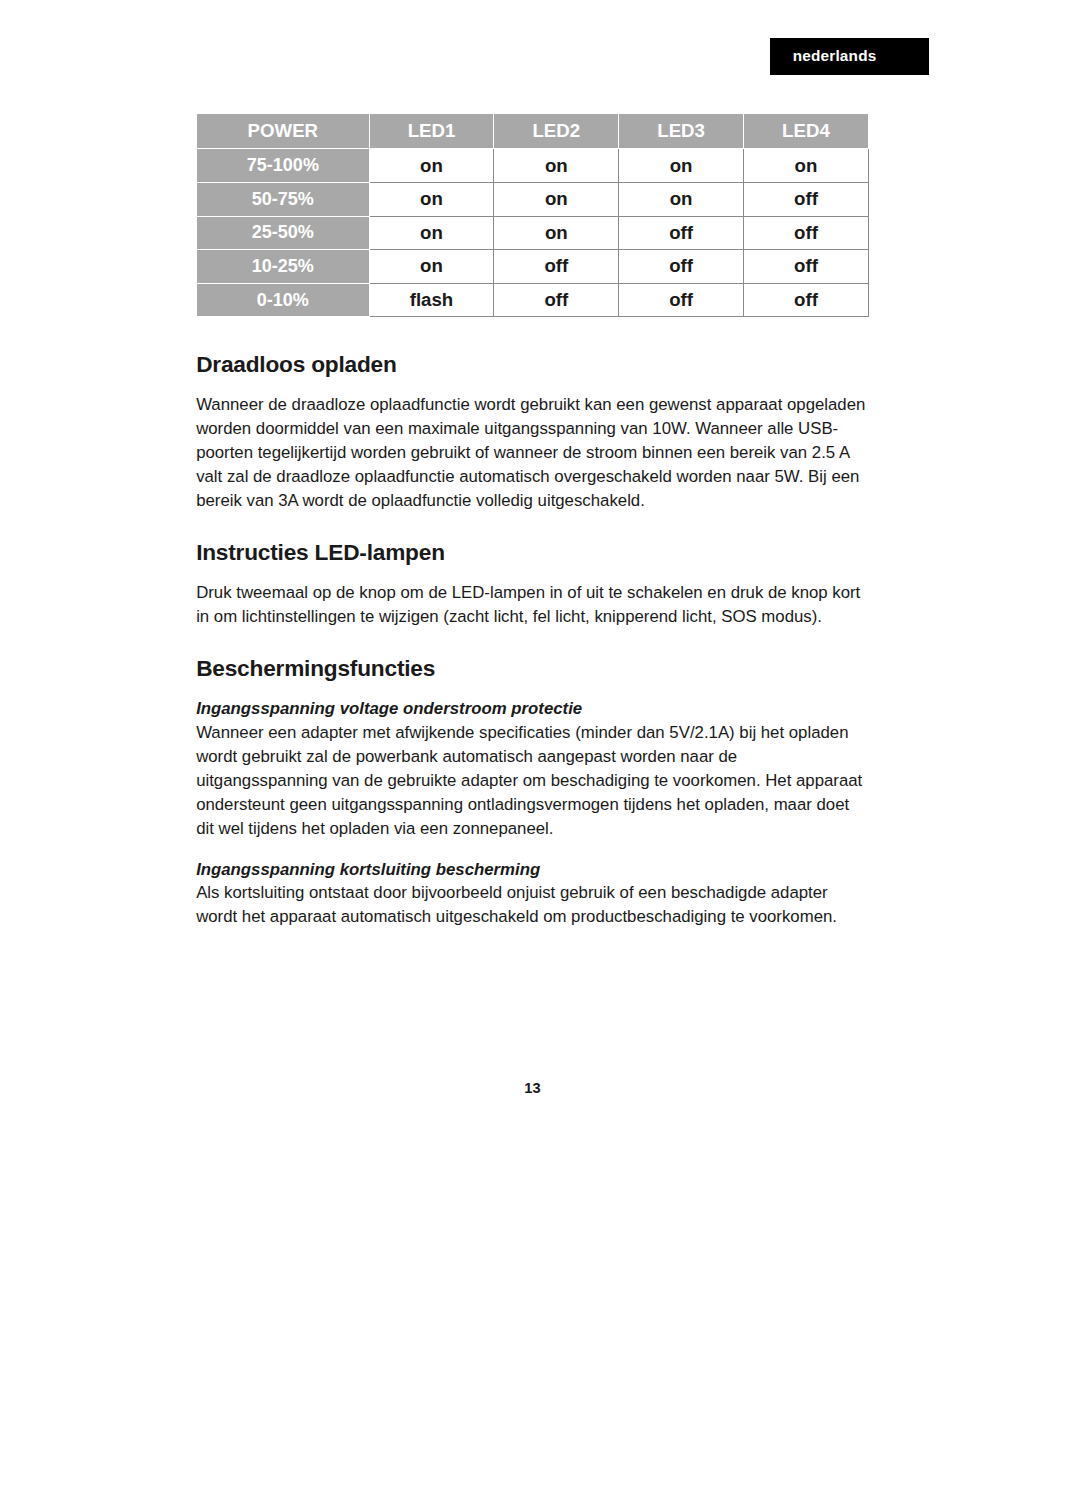nederlands
| POWER | LED1 | LED2 | LED3 | LED4 |
| --- | --- | --- | --- | --- |
| 75-100% | on | on | on | on |
| 50-75% | on | on | on | off |
| 25-50% | on | on | off | off |
| 10-25% | on | off | off | off |
| 0-10% | flash | off | off | off |
Draadloos opladen
Wanneer de draadloze oplaadfunctie wordt gebruikt kan een gewenst apparaat opgeladen worden doormiddel van een maximale uitgangsspanning van 10W. Wanneer alle USB-poorten tegelijkertijd worden gebruikt of wanneer de stroom binnen een bereik van 2.5 A valt zal de draadloze oplaadfunctie automatisch overgeschakeld worden naar 5W. Bij een bereik van 3A wordt de oplaadfunctie volledig uitgeschakeld.
Instructies LED-lampen
Druk tweemaal op de knop om de LED-lampen in of uit te schakelen en druk de knop kort in om lichtinstellingen te wijzigen (zacht licht, fel licht, knipperend licht, SOS modus).
Beschermingsfuncties
Ingangsspanning voltage onderstroom protectie
Wanneer een adapter met afwijkende specificaties (minder dan 5V/2.1A) bij het opladen wordt gebruikt zal de powerbank automatisch aangepast worden naar de uitgangsspanning van de gebruikte adapter om beschadiging te voorkomen. Het apparaat ondersteunt geen uitgangsspanning ontladingsvermogen tijdens het opladen, maar doet dit wel tijdens het opladen via een zonnepaneel.
Ingangsspanning kortsluiting bescherming
Als kortsluiting ontstaat door bijvoorbeeld onjuist gebruik of een beschadigde adapter wordt het apparaat automatisch uitgeschakeld om productbeschadiging te voorkomen.
13